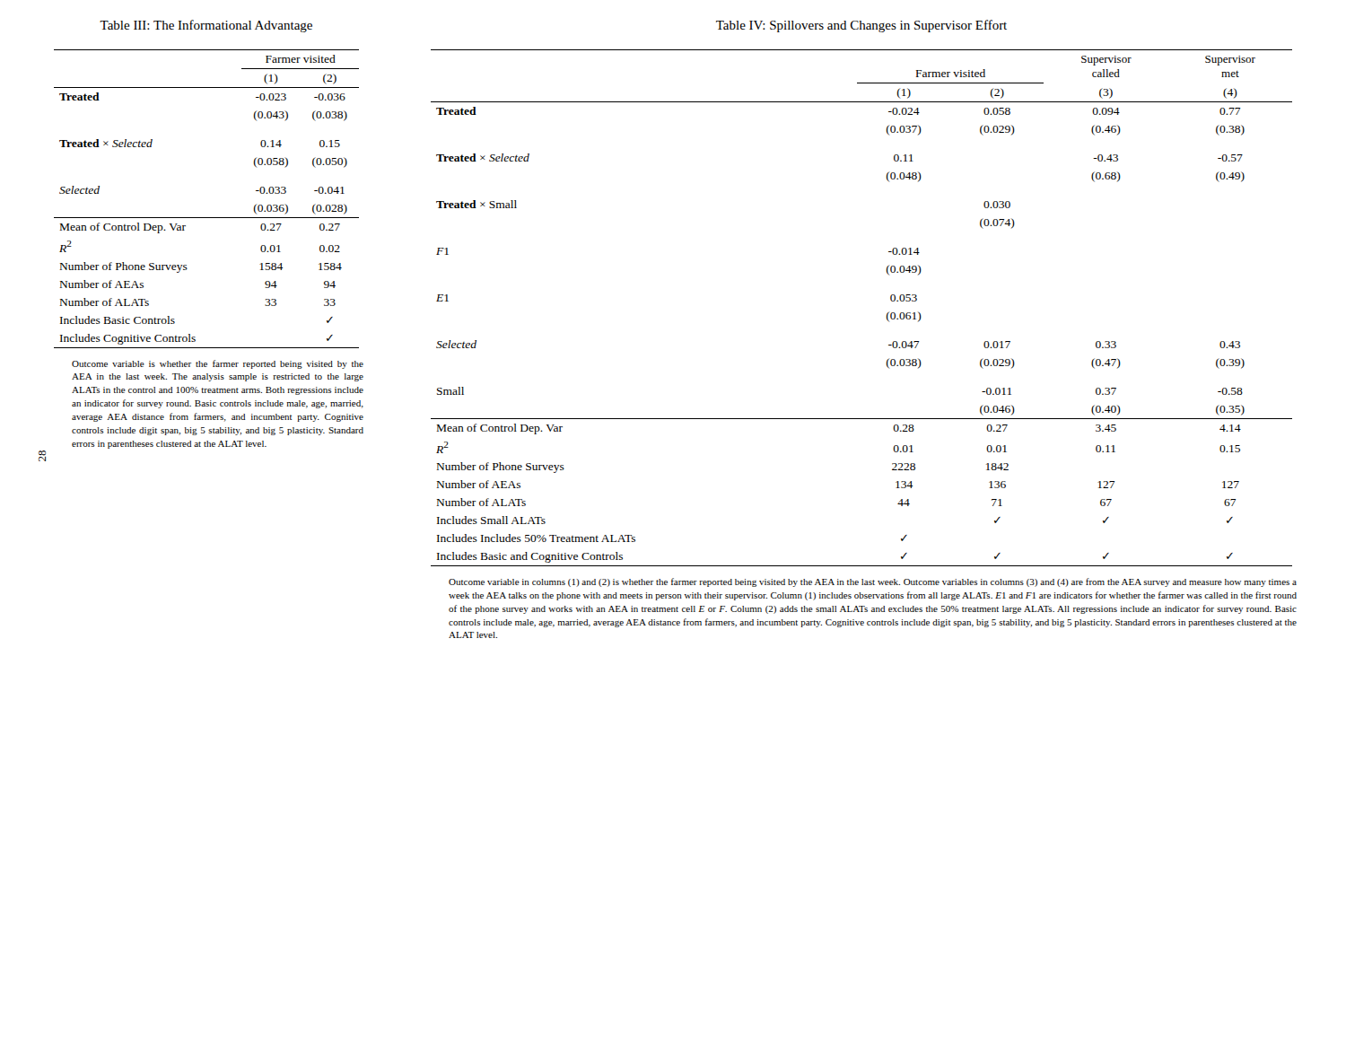28
Table III: The Informational Advantage
| | Farmer visited |
| | (1) | (2) |
| Treated | -0.023 | -0.036 |
| | (0.043) | (0.038) |
| Treated × Selected | 0.14 | 0.15 |
| | (0.058) | (0.050) |
| Selected | -0.033 | -0.041 |
| | (0.036) | (0.028) |
| Mean of Control Dep. Var | 0.27 | 0.27 |
| R 2 | 0.01 | 0.02 |
| Number of Phone Surveys | 1584 | 1584 |
| Number of AEAs | 94 | 94 |
| Number of ALATs | 33 | 33 |
| Includes Basic Controls | | ✓ |
| Includes Cognitive Controls | | ✓ |
Outcome variable is whether the farmer reported being visited by the AEA in the last week. The analysis sample is restricted to the large ALATs in the control and 100% treatment arms. Both regressions include an indicator for survey round. Basic controls include male, age, married, average AEA distance from farmers, and incumbent party. Cognitive controls include digit span, big 5 stability, and big 5 plasticity. Standard errors in parentheses clustered at the ALAT level.
Table IV: Spillovers and Changes in Supervisor Effort
| | Farmer visited | Supervisor called | Supervisor met |
| | (1) | (2) | (3) | (4) |
| Treated | -0.024 | 0.058 | 0.094 | 0.77 |
| | (0.037) | (0.029) | (0.46) | (0.38) |
| Treated × Selected | 0.11 | | -0.43 | -0.57 |
| | (0.048) | | (0.68) | (0.49) |
| Treated × Small | | 0.030 | | |
| | | (0.074) | | |
| F 1 | -0.014 | | | |
| | (0.049) | | | |
| E 1 | 0.053 | | | |
| | (0.061) | | | |
| Selected | -0.047 | 0.017 | 0.33 | 0.43 |
| | (0.038) | (0.029) | (0.47) | (0.39) |
| Small | | -0.011 | 0.37 | -0.58 |
| | | (0.046) | (0.40) | (0.35) |
| Mean of Control Dep. Var | 0.28 | 0.27 | 3.45 | 4.14 |
| R 2 | 0.01 | 0.01 | 0.11 | 0.15 |
| Number of Phone Surveys | 2228 | 1842 | | |
| Number of AEAs | 134 | 136 | 127 | 127 |
| Number of ALATs | 44 | 71 | 67 | 67 |
| Includes Small ALATs | | ✓ | ✓ | ✓ |
| Includes Includes 50% Treatment ALATs | ✓ | | | |
| Includes Basic and Cognitive Controls | ✓ | ✓ | ✓ | ✓ |
Outcome variable in columns (1) and (2) is whether the farmer reported being visited by the AEA in the last week. Outcome variables in columns (3) and (4) are from the AEA survey and measure how many times a week the AEA talks on the phone with and meets in person with their supervisor. Column (1) includes observations from all large ALATs. E1 and F1 are indicators for whether the farmer was called in the first round of the phone survey and works with an AEA in treatment cell E or F. Column (2) adds the small ALATs and excludes the 50% treatment large ALATs. All regressions include an indicator for survey round. Basic controls include male, age, married, average AEA distance from farmers, and incumbent party. Cognitive controls include digit span, big 5 stability, and big 5 plasticity. Standard errors in parentheses clustered at the ALAT level.